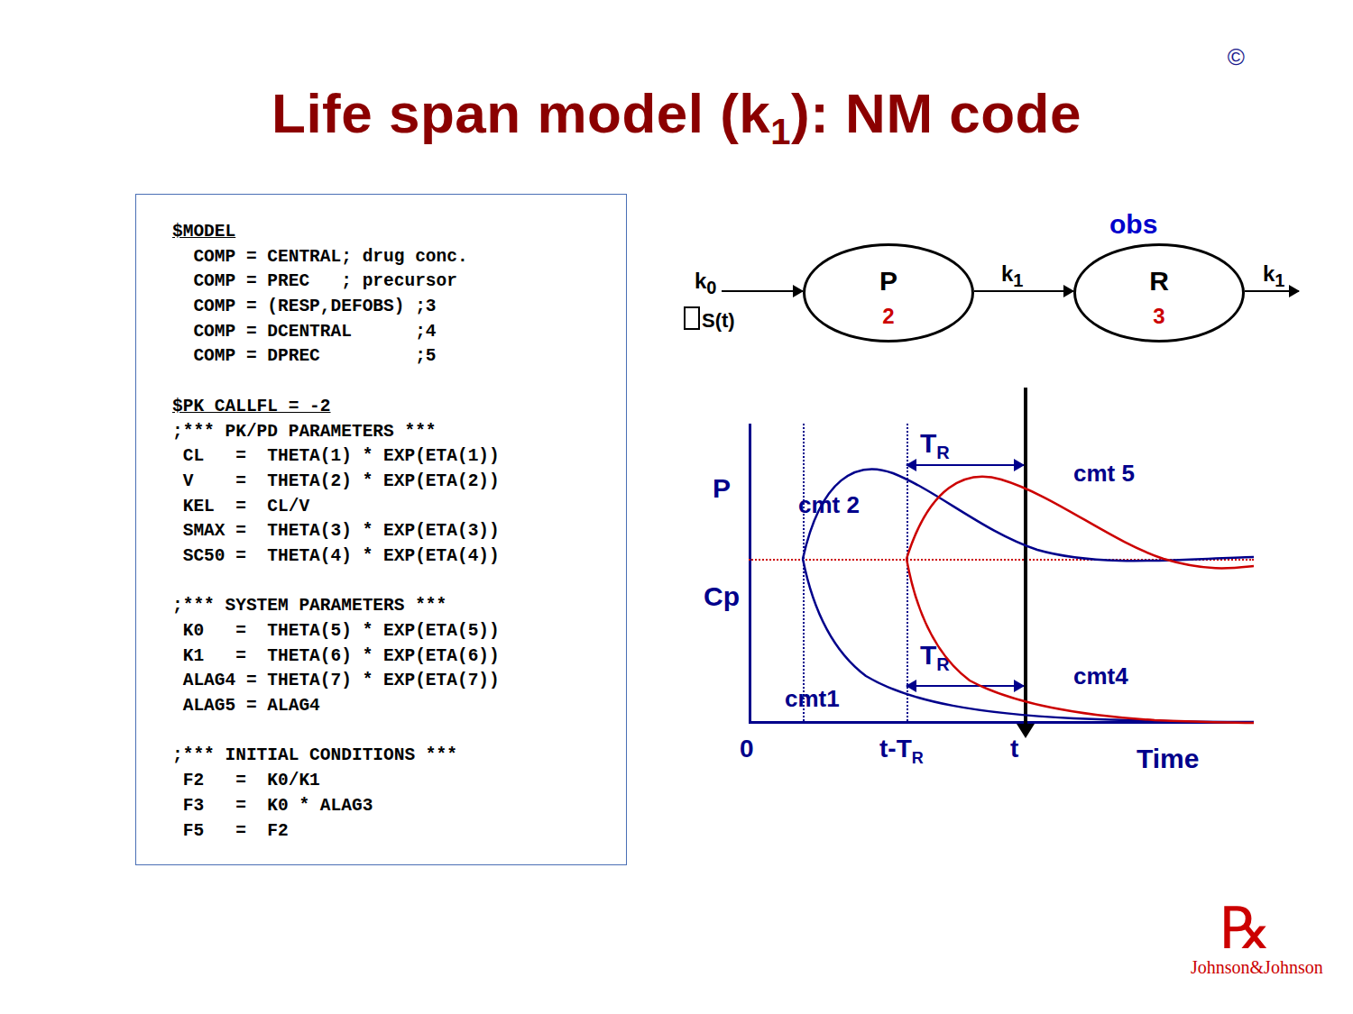©
Life span model (k1): NM code
$MODEL COMP = CENTRAL; drug conc. COMP = PREC ; precursor COMP = (RESP,DEFOBS) ;3 COMP = DCENTRAL ;4 COMP = DPREC ;5 $PK CALLFL = -2 ;*** PK/PD PARAMETERS *** CL = THETA(1) * EXP(ETA(1)) V = THETA(2) * EXP(ETA(2)) KEL = CL/V SMAX = THETA(3) * EXP(ETA(3)) SC50 = THETA(4) * EXP(ETA(4)) ;*** SYSTEM PARAMETERS *** K0 = THETA(5) * EXP(ETA(5)) K1 = THETA(6) * EXP(ETA(6)) ALAG4 = THETA(7) * EXP(ETA(7)) ALAG5 = ALAG4 ;*** INITIAL CONDITIONS *** F2 = K0/K1 F3 = K0 * ALAG3 F5 = F2
k0
S(t)
P
2
k1
obs
R
3
k1
P
Cp
Time
0
t-TR
t
cmt 2
cmt 5
cmt1
cmt4
TR
TR
℞
Johnson&Johnson